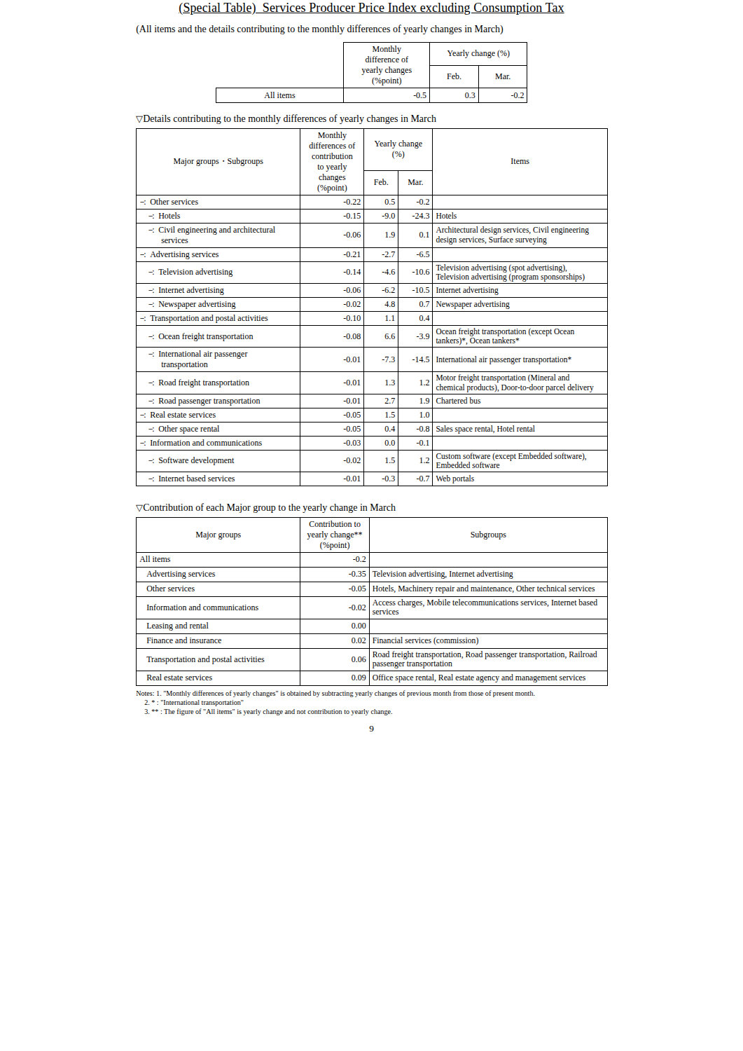(Special Table) Services Producer Price Index excluding Consumption Tax
(All items and the details contributing to the monthly differences of yearly changes in March)
| | Monthly difference of yearly changes (%point) | Yearly change (%) |
| | Feb. | Mar. |
| All items | -0.5 | 0.3 | -0.2 |
▽Details contributing to the monthly differences of yearly changes in March
| Major groups・Subgroups | Monthly differences of contribution to yearly changes (%point) | Yearly change (%) | Items |
| --- | --- | --- | --- |
| Feb. | Mar. |
| － : Other services | -0.22 | 0.5 | -0.2 | |
| － : Hotels | -0.15 | -9.0 | -24.3 | Hotels |
| － : Civil engineering and architectural services | -0.06 | 1.9 | 0.1 | Architectural design services, Civil engineering design services, Surface surveying |
| － : Advertising services | -0.21 | -2.7 | -6.5 | |
| － : Television advertising | -0.14 | -4.6 | -10.6 | Television advertising (spot advertising), Television advertising (program sponsorships) |
| － : Internet advertising | -0.06 | -6.2 | -10.5 | Internet advertising |
| － : Newspaper advertising | -0.02 | 4.8 | 0.7 | Newspaper advertising |
| － : Transportation and postal activities | -0.10 | 1.1 | 0.4 | |
| － : Ocean freight transportation | -0.08 | 6.6 | -3.9 | Ocean freight transportation (except Ocean tankers)*, Ocean tankers* |
| － : International air passenger transportation | -0.01 | -7.3 | -14.5 | International air passenger transportation* |
| － : Road freight transportation | -0.01 | 1.3 | 1.2 | Motor freight transportation (Mineral and chemical products), Door-to-door parcel delivery |
| － : Road passenger transportation | -0.01 | 2.7 | 1.9 | Chartered bus |
| － : Real estate services | -0.05 | 1.5 | 1.0 | |
| － : Other space rental | -0.05 | 0.4 | -0.8 | Sales space rental, Hotel rental |
| － : Information and communications | -0.03 | 0.0 | -0.1 | |
| － : Software development | -0.02 | 1.5 | 1.2 | Custom software (except Embedded software), Embedded software |
| － : Internet based services | -0.01 | -0.3 | -0.7 | Web portals |
▽Contribution of each Major group to the yearly change in March
| Major groups | Contribution to yearly change** (%point) | Subgroups |
| --- | --- | --- |
| All items | -0.2 | |
| Advertising services | -0.35 | Television advertising, Internet advertising |
| Other services | -0.05 | Hotels, Machinery repair and maintenance, Other technical services |
| Information and communications | -0.02 | Access charges, Mobile telecommunications services, Internet based services |
| Leasing and rental | 0.00 | |
| Finance and insurance | 0.02 | Financial services (commission) |
| Transportation and postal activities | 0.06 | Road freight transportation, Road passenger transportation, Railroad passenger transportation |
| Real estate services | 0.09 | Office space rental, Real estate agency and management services |
Notes: 1. "Monthly differences of yearly changes" is obtained by subtracting yearly changes of previous month from those of present month.
2. * : "International transportation"
3. ** : The figure of "All items" is yearly change and not contribution to yearly change.
9